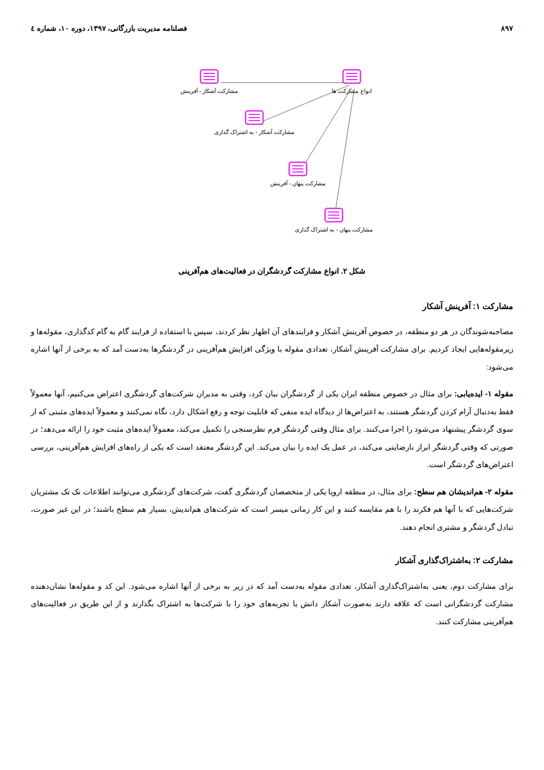۸۹۷ فصلنامه مدیریت بازرگانی، ۱۳۹۷، دوره ۱۰، شماره ٤
انواع مشارکت ها مشارکت آشکار - آفرینش مشارکت آشکار - به اشتراک گذاری مشارکت پنهان - آفرینش مشارکت پنهان - به اشتراک گذاری
شکل ۲. انواع مشارکت گردشگران در فعالیت‌های هم‌آفرینی
مشارکت ۱: آفرینش آشکار
مصاحبه‌شوندگان در هر دو منطقه، در خصوص آفرینش آشکار و فرایندهای آن اظهار نظر کردند، سپس با استفاده از فرایند گام به گام کدگذاری، مقوله‌ها و زیرمقوله‌هایی ایجاد کردیم. برای مشارکت آفرینش آشکار، تعدادی مقوله با ویژگی افزایش هم‌آفرینی در گردشگرها به‌دست آمد که به برخی از آنها اشاره می‌شود:
مقوله ۱- ایده‌یابی: برای مثال در خصوص منطقه ایران یکی از گردشگران بیان کرد، وقتی به مدیران شرکت‌های گردشگری اعتراض می‌کنیم، آنها معمولاً فقط به‌دنبال آرام کردن گردشگر هستند، به اعتراض‌ها از دیدگاه ایده منفی که قابلیت توجه و رفع اشکال دارد، نگاه نمی‌کنند و معمولاً ایده‌های مثبتی که از سوی گردشگر پیشنهاد می‌شود را اجرا می‌کنند. برای مثال وقتی گردشگر فرم نظرسنجی را تکمیل می‌کند، معمولاً ایده‌های مثبت خود را ارائه می‌دهد؛ در صورتی که وقتی گردشگر ابراز نارضایتی می‌کند، در عمل یک ایده را بیان می‌کند. این گردشگر معتقد است که یکی از راه‌های افزایش هم‌آفرینی، بررسی اعتراض‌های گردشگر است.
مقوله ۲- هم‌اندیشان هم سطح: برای مثال، در منطقه اروپا یکی از متخصصان گردشگری گفت، شرکت‌های گردشگری می‌توانند اطلاعات تک تک مشتریان شرکت‌هایی که با آنها هم فکرند را با هم مقایسه کنند و این کار زمانی میسر است که شرکت‌های هم‌اندیش، بسیار هم سطح باشند؛ در این غیر صورت، تبادل گردشگر و مشتری انجام دهند.
مشارکت ۲: به‌اشتراک‌گذاری آشکار
برای مشارکت دوم، یعنی به‌اشتراک‌گذاری آشکار، تعدادی مقوله به‌دست آمد که در زیر به برخی از آنها اشاره می‌شود. این کد و مقوله‌ها نشان‌دهنده مشارکت گردشگرانی است که علاقه دارند به‌صورت آشکار دانش یا تجربه‌های خود را با شرکت‌ها به اشتراک بگذارند و از این طریق در فعالیت‌های هم‌آفرینی مشارکت کنند.